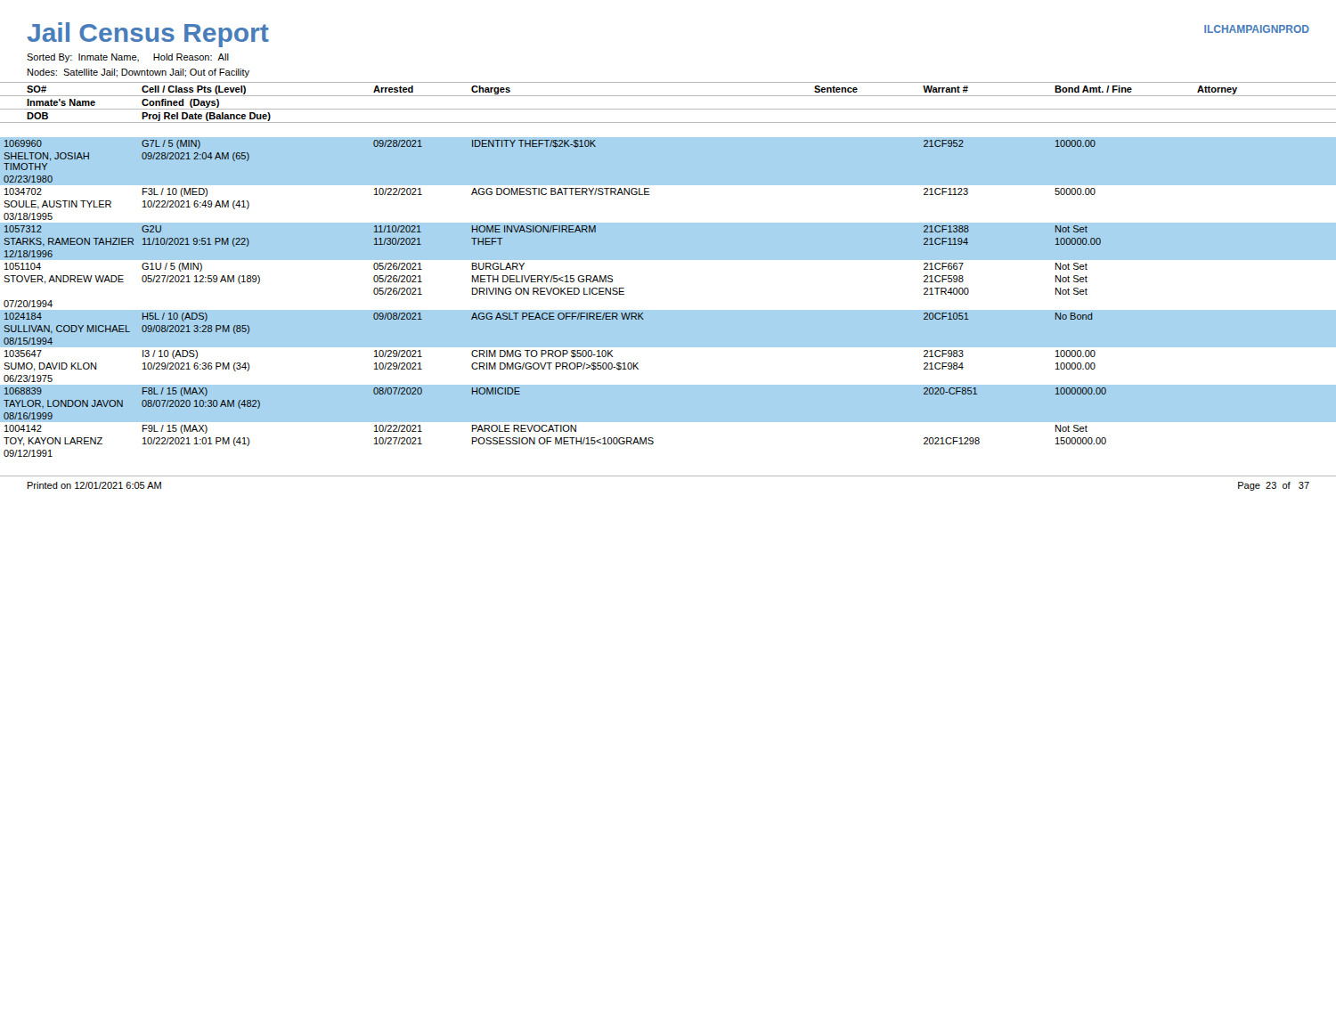ILCHAMPAIGNPROD
Jail Census Report
Sorted By: Inmate Name, Hold Reason: All
Nodes: Satellite Jail; Downtown Jail; Out of Facility
| SO# | Cell / Class Pts (Level) | Arrested | Charges | Sentence | Warrant # | Bond Amt. / Fine | Attorney |
| --- | --- | --- | --- | --- | --- | --- | --- |
| Inmate's Name | Confined (Days) | | | | | | |
| DOB | Proj Rel Date (Balance Due) | | | | | | |
| 1069960 | G7L / 5 (MIN) | 09/28/2021 | IDENTITY THEFT/$2K-$10K | | 21CF952 | 10000.00 | |
| SHELTON, JOSIAH TIMOTHY | 09/28/2021 2:04 AM (65) | | | | | | |
| 02/23/1980 | | | | | | | |
| 1034702 | F3L / 10 (MED) | 10/22/2021 | AGG DOMESTIC BATTERY/STRANGLE | | 21CF1123 | 50000.00 | |
| SOULE, AUSTIN TYLER | 10/22/2021 6:49 AM (41) | | | | | | |
| 03/18/1995 | | | | | | | |
| 1057312 | G2U | 11/10/2021 | HOME INVASION/FIREARM | | 21CF1388 | Not Set | |
| STARKS, RAMEON TAHZIER | 11/10/2021 9:51 PM (22) | 11/30/2021 | THEFT | | 21CF1194 | 100000.00 | |
| 12/18/1996 | | | | | | | |
| 1051104 | G1U / 5 (MIN) | 05/26/2021 | BURGLARY | | 21CF667 | Not Set | |
| STOVER, ANDREW WADE | 05/27/2021 12:59 AM (189) | 05/26/2021 | METH DELIVERY/5<15 GRAMS | | 21CF598 | Not Set | |
| | | 05/26/2021 | DRIVING ON REVOKED LICENSE | | 21TR4000 | Not Set | |
| 07/20/1994 | | | | | | | |
| 1024184 | H5L / 10 (ADS) | 09/08/2021 | AGG ASLT PEACE OFF/FIRE/ER WRK | | 20CF1051 | No Bond | |
| SULLIVAN, CODY MICHAEL | 09/08/2021 3:28 PM (85) | | | | | | |
| 08/15/1994 | | | | | | | |
| 1035647 | I3 / 10 (ADS) | 10/29/2021 | CRIM DMG TO PROP $500-10K | | 21CF983 | 10000.00 | |
| SUMO, DAVID KLON | 10/29/2021 6:36 PM (34) | 10/29/2021 | CRIM DMG/GOVT PROP/>$500-$10K | | 21CF984 | 10000.00 | |
| 06/23/1975 | | | | | | | |
| 1068839 | F8L / 15 (MAX) | 08/07/2020 | HOMICIDE | | 2020-CF851 | 1000000.00 | |
| TAYLOR, LONDON JAVON | 08/07/2020 10:30 AM (482) | | | | | | |
| 08/16/1999 | | | | | | | |
| 1004142 | F9L / 15 (MAX) | 10/22/2021 | PAROLE REVOCATION | | | Not Set | |
| TOY, KAYON LARENZ | 10/22/2021 1:01 PM (41) | 10/27/2021 | POSSESSION OF METH/15<100GRAMS | | 2021CF1298 | 1500000.00 | |
| 09/12/1991 | | | | | | | |
Printed on 12/01/2021 6:05 AM
Page 23 of 37